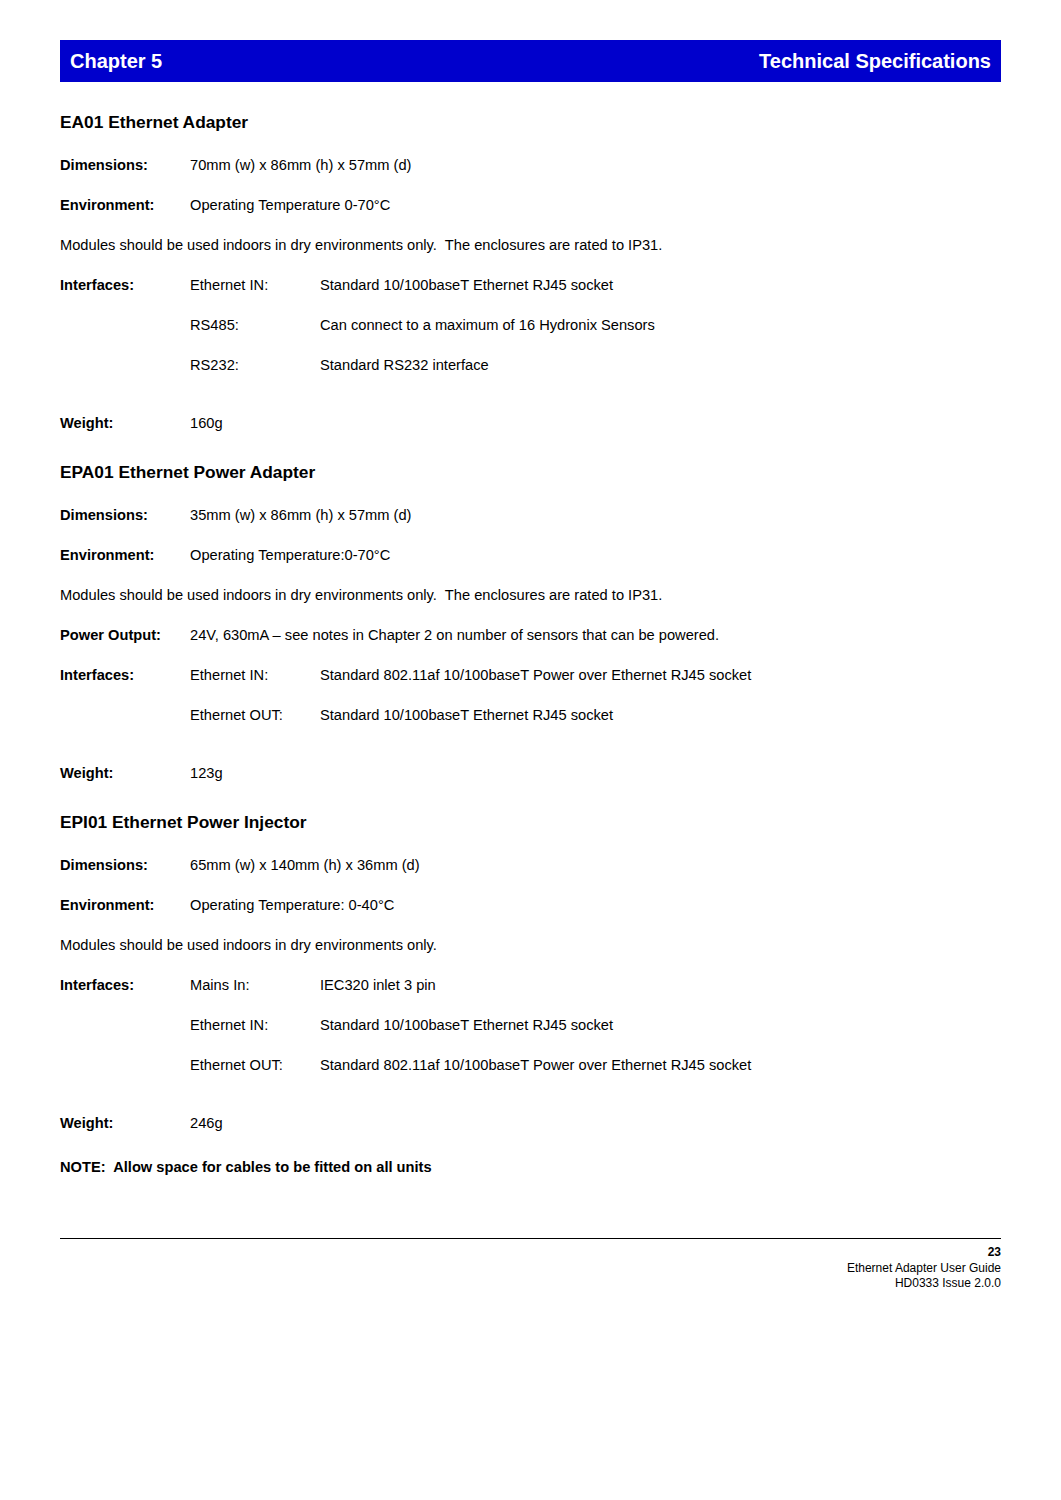Chapter 5 Technical Specifications
EA01 Ethernet Adapter
Dimensions:
70mm (w) x 86mm (h) x 57mm (d)
Environment:
Operating Temperature 0-70°C
Modules should be used indoors in dry environments only. The enclosures are rated to IP31.
Interfaces:
Ethernet IN:
Standard 10/100baseT Ethernet RJ45 socket
RS485:
Can connect to a maximum of 16 Hydronix Sensors
RS232:
Standard RS232 interface
Weight:
160g
EPA01 Ethernet Power Adapter
Dimensions:
35mm (w) x 86mm (h) x 57mm (d)
Environment:
Operating Temperature:0-70°C
Modules should be used indoors in dry environments only. The enclosures are rated to IP31.
Power Output:
24V, 630mA – see notes in Chapter 2 on number of sensors that can be powered.
Interfaces:
Ethernet IN:
Standard 802.11af 10/100baseT Power over Ethernet RJ45 socket
Ethernet OUT:
Standard 10/100baseT Ethernet RJ45 socket
Weight:
123g
EPI01 Ethernet Power Injector
Dimensions:
65mm (w) x 140mm (h) x 36mm (d)
Environment:
Operating Temperature: 0-40°C
Modules should be used indoors in dry environments only.
Interfaces:
Mains In:
IEC320 inlet 3 pin
Ethernet IN:
Standard 10/100baseT Ethernet RJ45 socket
Ethernet OUT:
Standard 802.11af 10/100baseT Power over Ethernet RJ45 socket
Weight:
246g
NOTE: Allow space for cables to be fitted on all units
23
Ethernet Adapter User Guide
HD0333 Issue 2.0.0